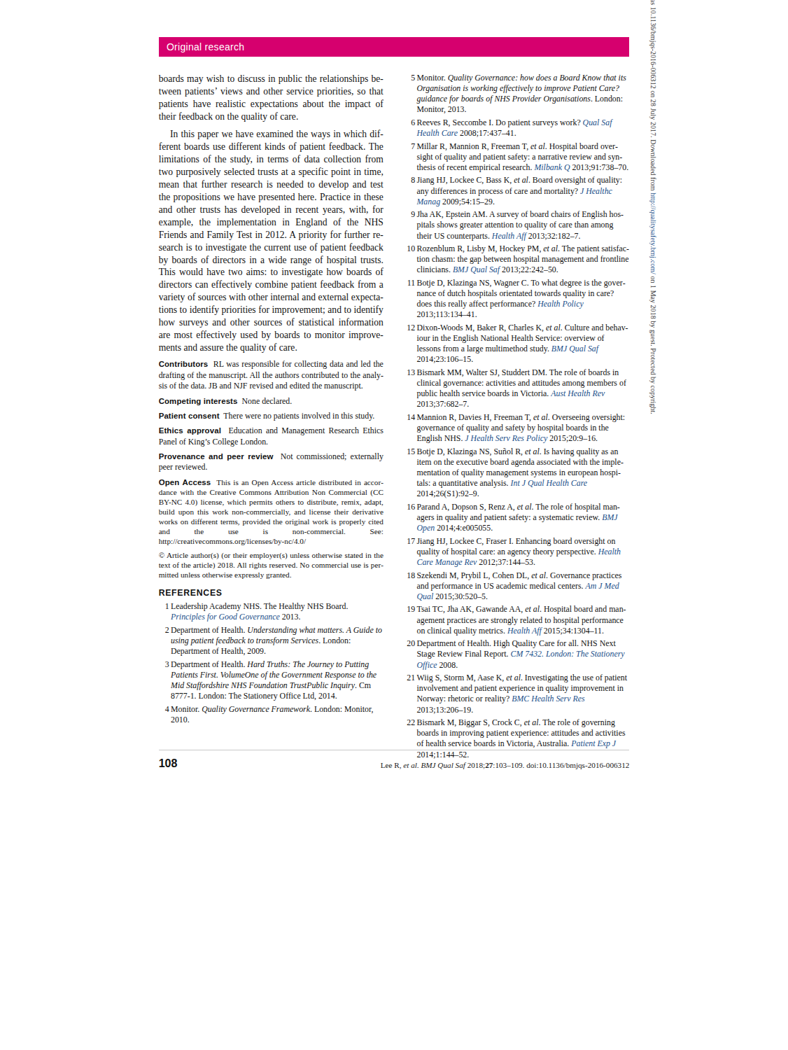Original research
BMJ Qual Saf: first published as 10.1136/bmjqs-2016-006312 on 28 July 2017. Downloaded from http://qualitysafety.bmj.com/ on 1 May 2018 by guest. Protected by copyright.
boards may wish to discuss in public the relationships between patients’ views and other service priorities, so that patients have realistic expectations about the impact of their feedback on the quality of care.
In this paper we have examined the ways in which different boards use different kinds of patient feedback. The limitations of the study, in terms of data collection from two purposively selected trusts at a specific point in time, mean that further research is needed to develop and test the propositions we have presented here. Practice in these and other trusts has developed in recent years, with, for example, the implementation in England of the NHS Friends and Family Test in 2012. A priority for further research is to investigate the current use of patient feedback by boards of directors in a wide range of hospital trusts. This would have two aims: to investigate how boards of directors can effectively combine patient feedback from a variety of sources with other internal and external expectations to identify priorities for improvement; and to identify how surveys and other sources of statistical information are most effectively used by boards to monitor improvements and assure the quality of care.
Contributors RL was responsible for collecting data and led the drafting of the manuscript. All the authors contributed to the analysis of the data. JB and NJF revised and edited the manuscript.
Competing interests None declared.
Patient consent There were no patients involved in this study.
Ethics approval Education and Management Research Ethics Panel of King’s College London.
Provenance and peer review Not commissioned; externally peer reviewed.
Open Access This is an Open Access article distributed in accordance with the Creative Commons Attribution Non Commercial (CC BY-NC 4.0) license, which permits others to distribute, remix, adapt, build upon this work non-commercially, and license their derivative works on different terms, provided the original work is properly cited and the use is non-commercial. See: http://creativecommons.org/licenses/by-nc/4.0/
© Article author(s) (or their employer(s) unless otherwise stated in the text of the article) 2018. All rights reserved. No commercial use is permitted unless otherwise expressly granted.
References
Leadership Academy NHS. The Healthy NHS Board. Principles for Good Governance 2013.
Department of Health. Understanding what matters. A Guide to using patient feedback to transform Services. London: Department of Health, 2009.
Department of Health. Hard Truths: The Journey to Putting Patients First. VolumeOne of the Government Response to the Mid Staffordshire NHS Foundation TrustPublic Inquiry. Cm 8777-1. London: The Stationery Office Ltd, 2014.
Monitor. Quality Governance Framework. London: Monitor, 2010.
Monitor. Quality Governance: how does a Board Know that its Organisation is working effectively to improve Patient Care? guidance for boards of NHS Provider Organisations. London: Monitor, 2013.
Reeves R, Seccombe I. Do patient surveys work? Qual Saf Health Care 2008;17:437–41.
Millar R, Mannion R, Freeman T, et al. Hospital board oversight of quality and patient safety: a narrative review and synthesis of recent empirical research. Milbank Q 2013;91:738–70.
Jiang HJ, Lockee C, Bass K, et al. Board oversight of quality: any differences in process of care and mortality? J Healthc Manag 2009;54:15–29.
Jha AK, Epstein AM. A survey of board chairs of English hospitals shows greater attention to quality of care than among their US counterparts. Health Aff 2013;32:182–7.
Rozenblum R, Lisby M, Hockey PM, et al. The patient satisfaction chasm: the gap between hospital management and frontline clinicians. BMJ Qual Saf 2013;22:242–50.
Botje D, Klazinga NS, Wagner C. To what degree is the governance of dutch hospitals orientated towards quality in care? does this really affect performance? Health Policy 2013;113:134–41.
Dixon-Woods M, Baker R, Charles K, et al. Culture and behaviour in the English National Health Service: overview of lessons from a large multimethod study. BMJ Qual Saf 2014;23:106–15.
Bismark MM, Walter SJ, Studdert DM. The role of boards in clinical governance: activities and attitudes among members of public health service boards in Victoria. Aust Health Rev 2013;37:682–7.
Mannion R, Davies H, Freeman T, et al. Overseeing oversight: governance of quality and safety by hospital boards in the English NHS. J Health Serv Res Policy 2015;20:9–16.
Botje D, Klazinga NS, Suñol R, et al. Is having quality as an item on the executive board agenda associated with the implementation of quality management systems in european hospitals: a quantitative analysis. Int J Qual Health Care 2014;26(S1):92–9.
Parand A, Dopson S, Renz A, et al. The role of hospital managers in quality and patient safety: a systematic review. BMJ Open 2014;4:e005055.
Jiang HJ, Lockee C, Fraser I. Enhancing board oversight on quality of hospital care: an agency theory perspective. Health Care Manage Rev 2012;37:144–53.
Szekendi M, Prybil L, Cohen DL, et al. Governance practices and performance in US academic medical centers. Am J Med Qual 2015;30:520–5.
Tsai TC, Jha AK, Gawande AA, et al. Hospital board and management practices are strongly related to hospital performance on clinical quality metrics. Health Aff 2015;34:1304–11.
Department of Health. High Quality Care for all. NHS Next Stage Review Final Report. CM 7432. London: The Stationery Office 2008.
Wiig S, Storm M, Aase K, et al. Investigating the use of patient involvement and patient experience in quality improvement in Norway: rhetoric or reality? BMC Health Serv Res 2013;13:206–19.
Bismark M, Biggar S, Crock C, et al. The role of governing boards in improving patient experience: attitudes and activities of health service boards in Victoria, Australia. Patient Exp J 2014;1:144–52.
108
Lee R, et al. BMJ Qual Saf 2018;27:103–109. doi:10.1136/bmjqs-2016-006312